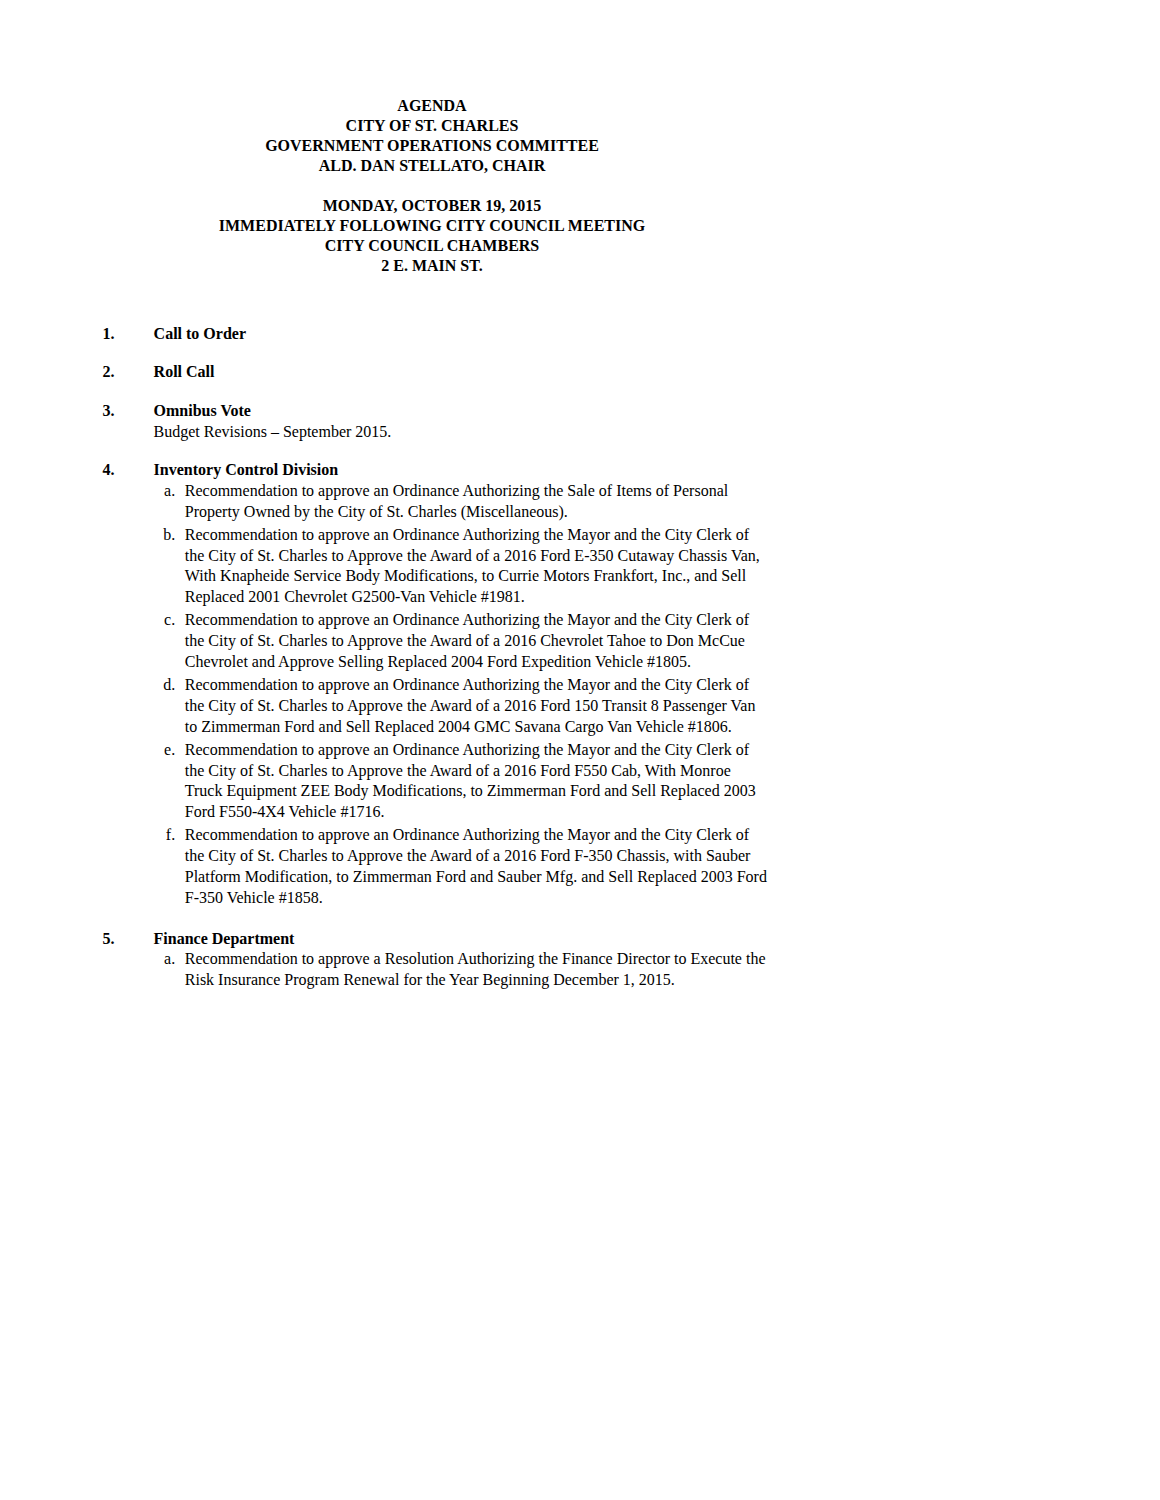AGENDA
CITY OF ST. CHARLES
GOVERNMENT OPERATIONS COMMITTEE
ALD. DAN STELLATO, CHAIR
MONDAY, OCTOBER 19, 2015
IMMEDIATELY FOLLOWING CITY COUNCIL MEETING
CITY COUNCIL CHAMBERS
2 E. MAIN ST.
1.
Call to Order
2.
Roll Call
3.
Omnibus Vote
Budget Revisions – September 2015.
4.
Inventory Control Division
Recommendation to approve an Ordinance Authorizing the Sale of Items of Personal Property Owned by the City of St. Charles (Miscellaneous).
Recommendation to approve an Ordinance Authorizing the Mayor and the City Clerk of the City of St. Charles to Approve the Award of a 2016 Ford E-350 Cutaway Chassis Van, With Knapheide Service Body Modifications, to Currie Motors Frankfort, Inc., and Sell Replaced 2001 Chevrolet G2500-Van Vehicle #1981.
Recommendation to approve an Ordinance Authorizing the Mayor and the City Clerk of the City of St. Charles to Approve the Award of a 2016 Chevrolet Tahoe to Don McCue Chevrolet and Approve Selling Replaced 2004 Ford Expedition Vehicle #1805.
Recommendation to approve an Ordinance Authorizing the Mayor and the City Clerk of the City of St. Charles to Approve the Award of a 2016 Ford 150 Transit 8 Passenger Van to Zimmerman Ford and Sell Replaced 2004 GMC Savana Cargo Van Vehicle #1806.
Recommendation to approve an Ordinance Authorizing the Mayor and the City Clerk of the City of St. Charles to Approve the Award of a 2016 Ford F550 Cab, With Monroe Truck Equipment ZEE Body Modifications, to Zimmerman Ford and Sell Replaced 2003 Ford F550-4X4 Vehicle #1716.
Recommendation to approve an Ordinance Authorizing the Mayor and the City Clerk of the City of St. Charles to Approve the Award of a 2016 Ford F-350 Chassis, with Sauber Platform Modification, to Zimmerman Ford and Sauber Mfg. and Sell Replaced 2003 Ford F-350 Vehicle #1858.
5.
Finance Department
Recommendation to approve a Resolution Authorizing the Finance Director to Execute the Risk Insurance Program Renewal for the Year Beginning December 1, 2015.